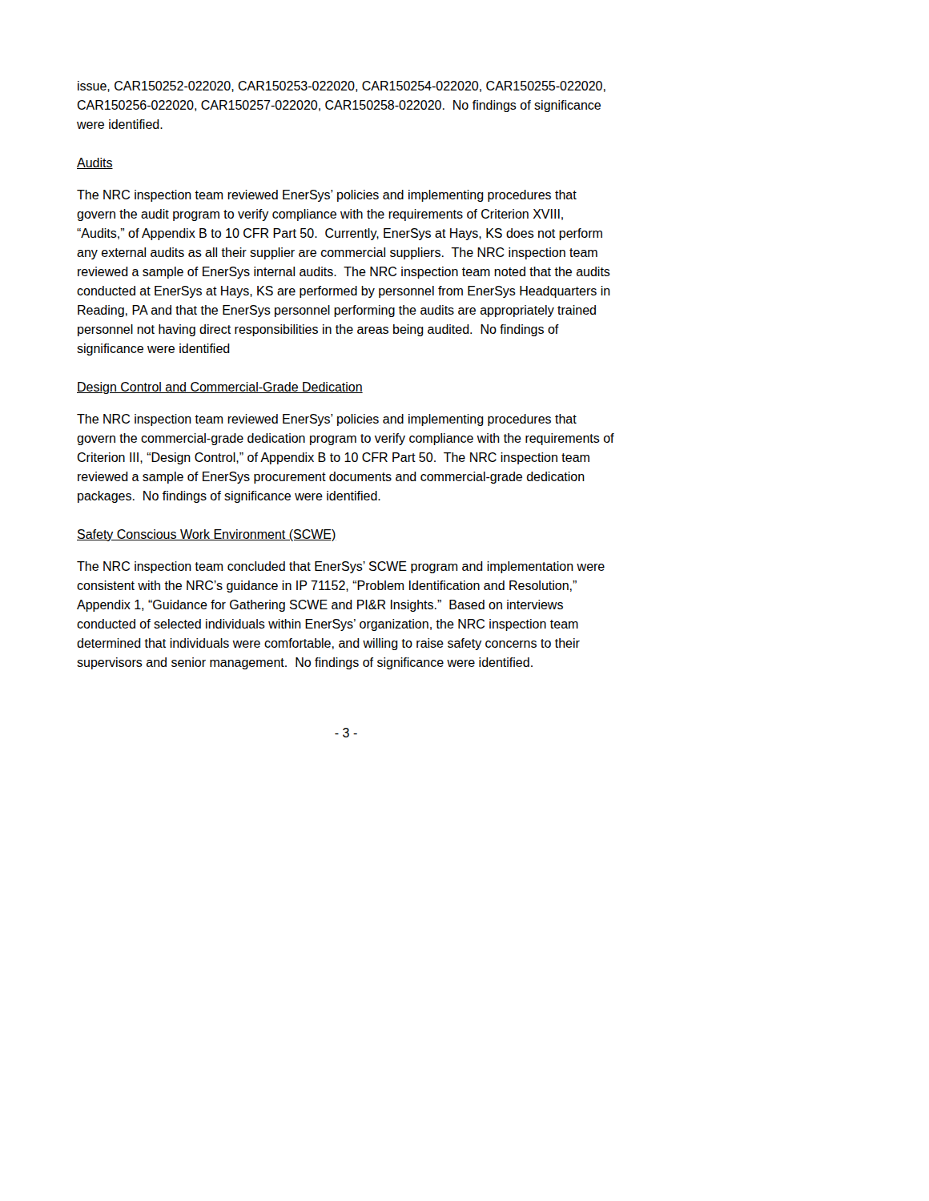issue, CAR150252-022020, CAR150253-022020, CAR150254-022020, CAR150255-022020, CAR150256-022020, CAR150257-022020, CAR150258-022020. No findings of significance were identified.
Audits
The NRC inspection team reviewed EnerSys’ policies and implementing procedures that govern the audit program to verify compliance with the requirements of Criterion XVIII, “Audits,” of Appendix B to 10 CFR Part 50. Currently, EnerSys at Hays, KS does not perform any external audits as all their supplier are commercial suppliers. The NRC inspection team reviewed a sample of EnerSys internal audits. The NRC inspection team noted that the audits conducted at EnerSys at Hays, KS are performed by personnel from EnerSys Headquarters in Reading, PA and that the EnerSys personnel performing the audits are appropriately trained personnel not having direct responsibilities in the areas being audited. No findings of significance were identified
Design Control and Commercial-Grade Dedication
The NRC inspection team reviewed EnerSys’ policies and implementing procedures that govern the commercial-grade dedication program to verify compliance with the requirements of Criterion III, “Design Control,” of Appendix B to 10 CFR Part 50. The NRC inspection team reviewed a sample of EnerSys procurement documents and commercial-grade dedication packages. No findings of significance were identified.
Safety Conscious Work Environment (SCWE)
The NRC inspection team concluded that EnerSys’ SCWE program and implementation were consistent with the NRC’s guidance in IP 71152, “Problem Identification and Resolution,” Appendix 1, “Guidance for Gathering SCWE and PI&R Insights.” Based on interviews conducted of selected individuals within EnerSys’ organization, the NRC inspection team determined that individuals were comfortable, and willing to raise safety concerns to their supervisors and senior management. No findings of significance were identified.
- 3 -